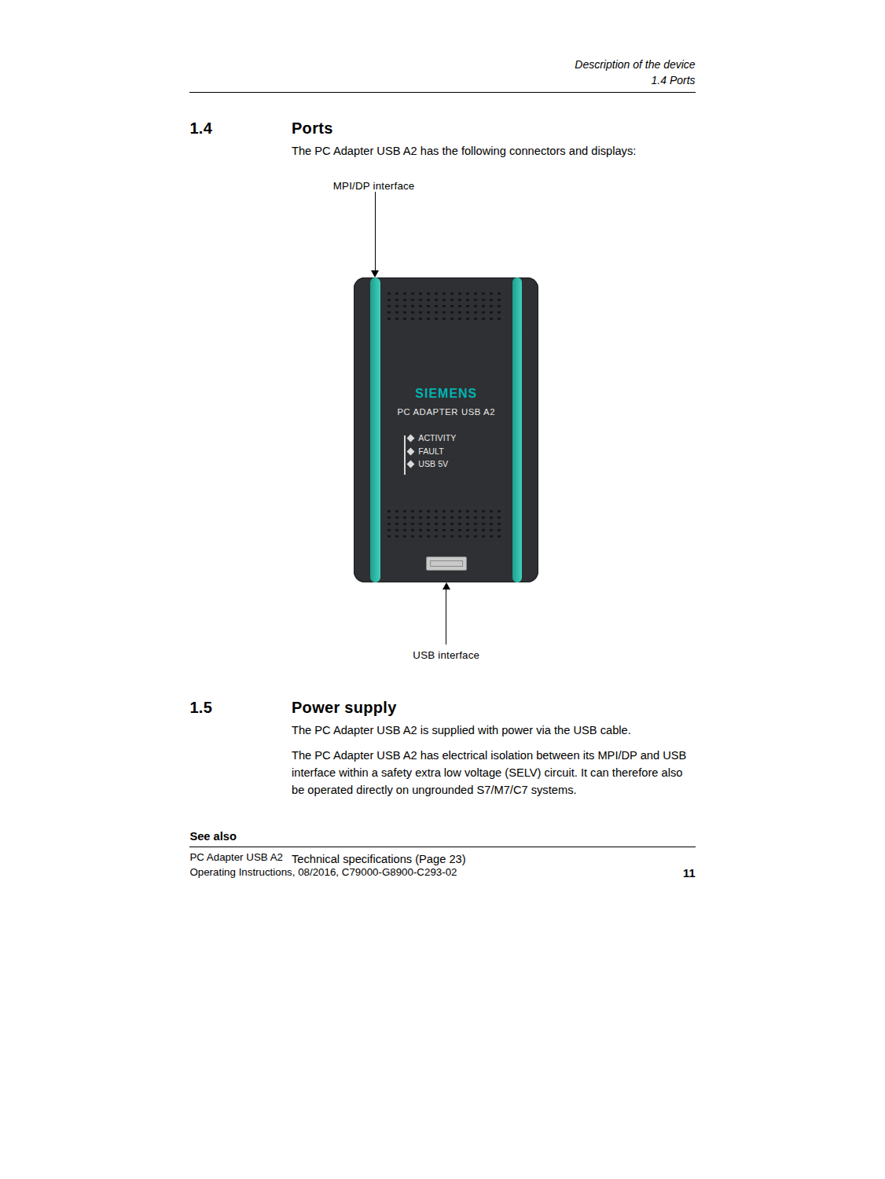Description of the device
1.4 Ports
1.4
Ports
The PC Adapter USB A2 has the following connectors and displays:
MPI/DP interface
SIEMENS
PC ADAPTER USB A2
ACTIVITY
FAULT
USB 5V
USB interface
1.5
Power supply
The PC Adapter USB A2 is supplied with power via the USB cable.
The PC Adapter USB A2 has electrical isolation between its MPI/DP and USB interface within a safety extra low voltage (SELV) circuit. It can therefore also be operated directly on ungrounded S7/M7/C7 systems.
See also
Technical specifications (Page 23)
PC Adapter USB A2
Operating Instructions, 08/2016, C79000-G8900-C293-02
11